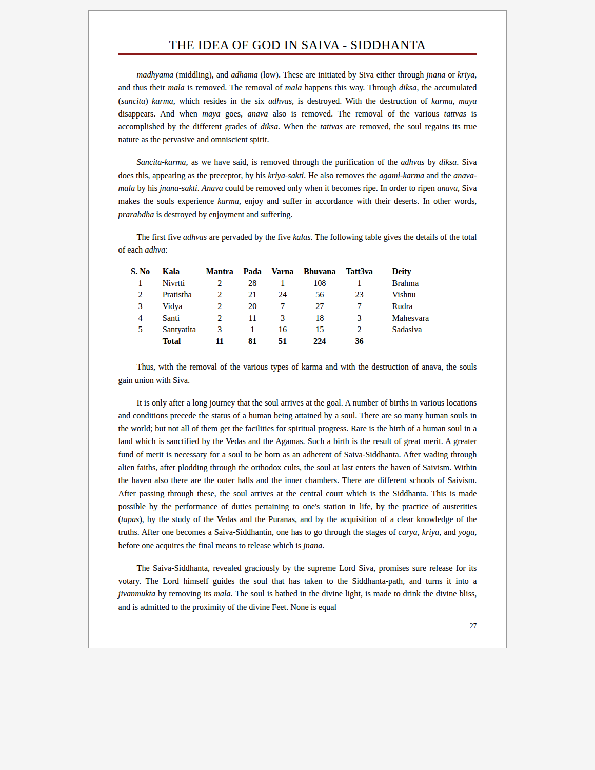THE IDEA OF GOD IN SAIVA - SIDDHANTA
madhyama (middling), and adhama (low). These are initiated by Siva either through jnana or kriya, and thus their mala is removed. The removal of mala happens this way. Through diksa, the accumulated (sancita) karma, which resides in the six adhvas, is destroyed. With the destruction of karma, maya disappears. And when maya goes, anava also is removed. The removal of the various tattvas is accomplished by the different grades of diksa. When the tattvas are removed, the soul regains its true nature as the pervasive and omniscient spirit.
Sancita-karma, as we have said, is removed through the purification of the adhvas by diksa. Siva does this, appearing as the preceptor, by his kriya-sakti. He also removes the agami-karma and the anava-mala by his jnana-sakti. Anava could be removed only when it becomes ripe. In order to ripen anava, Siva makes the souls experience karma, enjoy and suffer in accordance with their deserts. In other words, prarabdha is destroyed by enjoyment and suffering.
The first five adhvas are pervaded by the five kalas. The following table gives the details of the total of each adhva:
| S. No | Kala | Mantra | Pada | Varna | Bhuvana | Tatt3va | Deity |
| --- | --- | --- | --- | --- | --- | --- | --- |
| 1 | Nivrtti | 2 | 28 | 1 | 108 | 1 | Brahma |
| 2 | Pratistha | 2 | 21 | 24 | 56 | 23 | Vishnu |
| 3 | Vidya | 2 | 20 | 7 | 27 | 7 | Rudra |
| 4 | Santi | 2 | 11 | 3 | 18 | 3 | Mahesvara |
| 5 | Santyatita | 3 | 1 | 16 | 15 | 2 | Sadasiva |
| | Total | 11 | 81 | 51 | 224 | 36 | |
Thus, with the removal of the various types of karma and with the destruction of anava, the souls gain union with Siva.
It is only after a long journey that the soul arrives at the goal. A number of births in various locations and conditions precede the status of a human being attained by a soul. There are so many human souls in the world; but not all of them get the facilities for spiritual progress. Rare is the birth of a human soul in a land which is sanctified by the Vedas and the Agamas. Such a birth is the result of great merit. A greater fund of merit is necessary for a soul to be born as an adherent of Saiva-Siddhanta. After wading through alien faiths, after plodding through the orthodox cults, the soul at last enters the haven of Saivism. Within the haven also there are the outer halls and the inner chambers. There are different schools of Saivism. After passing through these, the soul arrives at the central court which is the Siddhanta. This is made possible by the performance of duties pertaining to one's station in life, by the practice of austerities (tapas), by the study of the Vedas and the Puranas, and by the acquisition of a clear knowledge of the truths. After one becomes a Saiva-Siddhantin, one has to go through the stages of carya, kriya, and yoga, before one acquires the final means to release which is jnana.
The Saiva-Siddhanta, revealed graciously by the supreme Lord Siva, promises sure release for its votary. The Lord himself guides the soul that has taken to the Siddhanta-path, and turns it into a jivanmukta by removing its mala. The soul is bathed in the divine light, is made to drink the divine bliss, and is admitted to the proximity of the divine Feet. None is equal
27